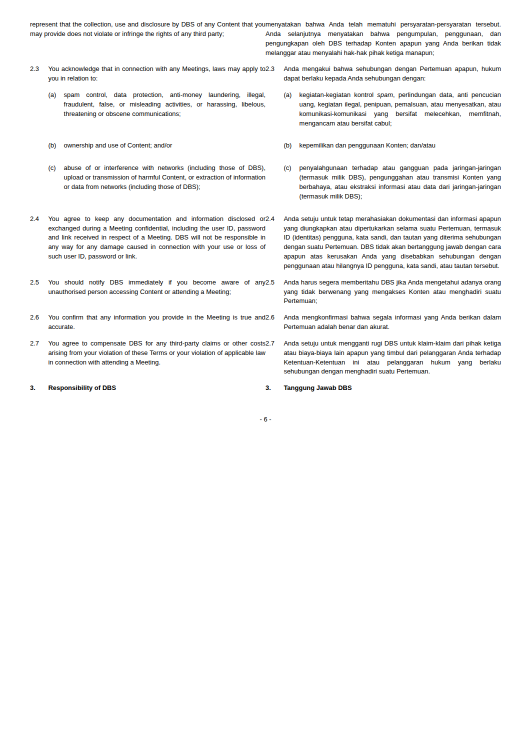| represent that the collection, use and disclosure by DBS of any Content that you may provide does not violate or infringe the rights of any third party; | menyatakan bahwa Anda telah mematuhi persyaratan-persyaratan tersebut. Anda selanjutnya menyatakan bahwa pengumpulan, penggunaan, dan pengungkapan oleh DBS terhadap Konten apapun yang Anda berikan tidak melanggar atau menyalahi hak-hak pihak ketiga manapun; |
| 2.3 You acknowledge that in connection with any Meetings, laws may apply to you in relation to: | 2.3 Anda mengakui bahwa sehubungan dengan Pertemuan apapun, hukum dapat berlaku kepada Anda sehubungan dengan: |
| (a) spam control, data protection, anti-money laundering, illegal, fraudulent, false, or misleading activities, or harassing, libelous, threatening or obscene communications; | (a) kegiatan-kegiatan kontrol spam , perlindungan data, anti pencucian uang, kegiatan ilegal, penipuan, pemalsuan, atau menyesatkan, atau komunikasi-komunikasi yang bersifat melecehkan, memfitnah, mengancam atau bersifat cabul; |
| (b) ownership and use of Content; and/or | (b) kepemilikan dan penggunaan Konten; dan/atau |
| (c) abuse of or interference with networks (including those of DBS), upload or transmission of harmful Content, or extraction of information or data from networks (including those of DBS); | (c) penyalahgunaan terhadap atau gangguan pada jaringan-jaringan (termasuk milik DBS), pengunggahan atau transmisi Konten yang berbahaya, atau ekstraksi informasi atau data dari jaringan-jaringan (termasuk milik DBS); |
| 2.4 You agree to keep any documentation and information disclosed or exchanged during a Meeting confidential, including the user ID, password and link received in respect of a Meeting. DBS will not be responsible in any way for any damage caused in connection with your use or loss of such user ID, password or link. | 2.4 Anda setuju untuk tetap merahasiakan dokumentasi dan informasi apapun yang diungkapkan atau dipertukarkan selama suatu Pertemuan, termasuk ID (identitas) pengguna, kata sandi, dan tautan yang diterima sehubungan dengan suatu Pertemuan. DBS tidak akan bertanggung jawab dengan cara apapun atas kerusakan Anda yang disebabkan sehubungan dengan penggunaan atau hilangnya ID pengguna, kata sandi, atau tautan tersebut. |
| 2.5 You should notify DBS immediately if you become aware of any unauthorised person accessing Content or attending a Meeting; | 2.5 Anda harus segera memberitahu DBS jika Anda mengetahui adanya orang yang tidak berwenang yang mengakses Konten atau menghadiri suatu Pertemuan; |
| 2.6 You confirm that any information you provide in the Meeting is true and accurate. | 2.6 Anda mengkonfirmasi bahwa segala informasi yang Anda berikan dalam Pertemuan adalah benar dan akurat. |
| 2.7 You agree to compensate DBS for any third-party claims or other costs arising from your violation of these Terms or your violation of applicable law in connection with attending a Meeting. | 2.7 Anda setuju untuk mengganti rugi DBS untuk klaim-klaim dari pihak ketiga atau biaya-biaya lain apapun yang timbul dari pelanggaran Anda terhadap Ketentuan-Ketentuan ini atau pelanggaran hukum yang berlaku sehubungan dengan menghadiri suatu Pertemuan. |
| 3. Responsibility of DBS | 3. Tanggung Jawab DBS |
- 6 -